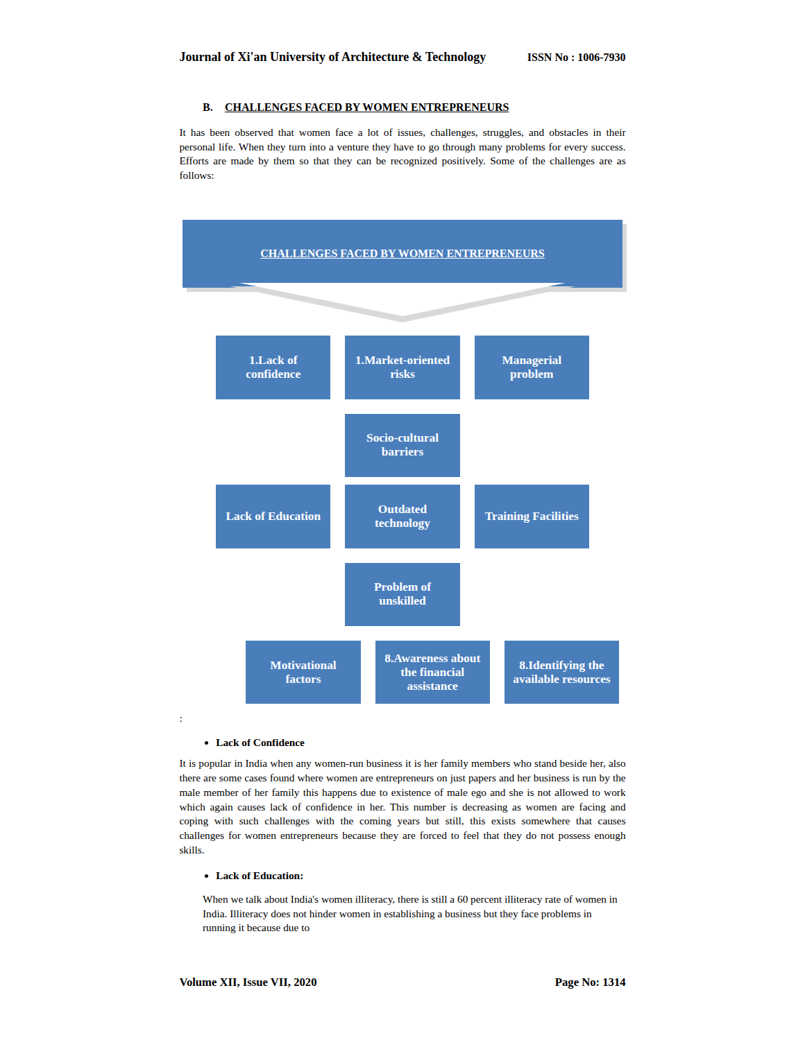Journal of Xi'an University of Architecture & Technology
ISSN No : 1006-7930
B. CHALLENGES FACED BY WOMEN ENTREPRENEURS
It has been observed that women face a lot of issues, challenges, struggles, and obstacles in their personal life. When they turn into a venture they have to go through many problems for every success. Efforts are made by them so that they can be recognized positively. Some of the challenges are as follows:
CHALLENGES FACED BY WOMEN ENTREPRENEURS
1.Lack of confidence
1.Market-oriented risks
Managerial problem
Socio-cultural barriers
Lack of Education
Outdated technology
Training Facilities
Problem of unskilled
Motivational factors
8.Awareness about the financial assistance
8.Identifying the available resources
:
Lack of Confidence
It is popular in India when any women-run business it is her family members who stand beside her, also there are some cases found where women are entrepreneurs on just papers and her business is run by the male member of her family this happens due to existence of male ego and she is not allowed to work which again causes lack of confidence in her. This number is decreasing as women are facing and coping with such challenges with the coming years but still, this exists somewhere that causes challenges for women entrepreneurs because they are forced to feel that they do not possess enough skills.
Lack of Education:
When we talk about India's women illiteracy, there is still a 60 percent illiteracy rate of women in India. Illiteracy does not hinder women in establishing a business but they face problems in running it because due to
Volume XII, Issue VII, 2020
Page No: 1314